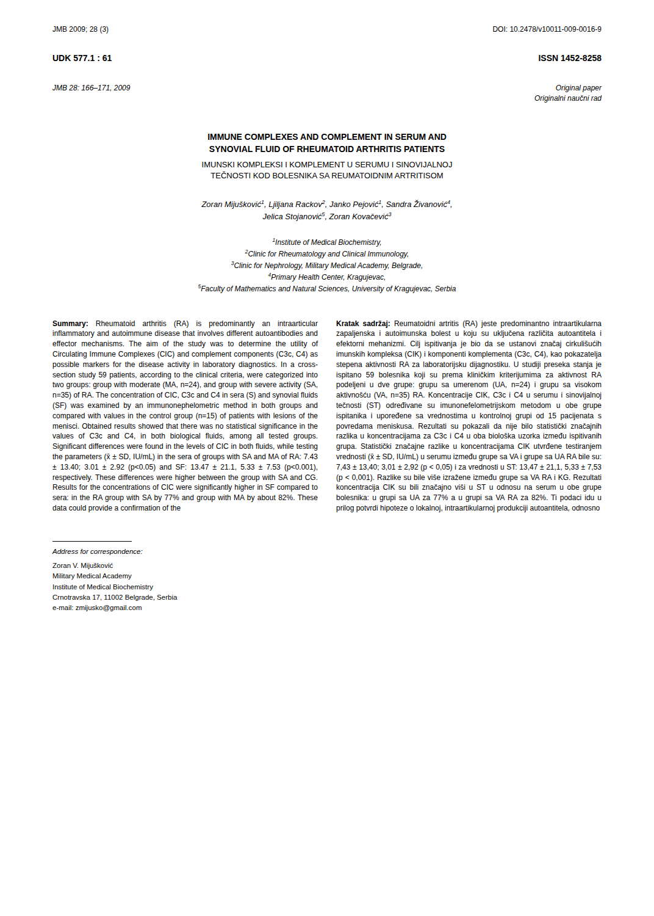JMB 2009; 28 (3) DOI: 10.2478/v10011-009-0016-9
UDK 577.1 : 61 ISSN 1452-8258
JMB 28: 166–171, 2009 Original paper
Originalni naučni rad
Immune Complexes and Complement in Serum and
Synovial Fluid of Rheumatoid Arthritis Patients
Imunski kompleksi i komplement u serumu i sinovijalnoj
tečnosti kod bolesnika sa reumatoidnim artritisom
Zoran Mijušković1, Ljiljana Rackov2, Janko Pejović1, Sandra Živanović4,
Jelica Stojanović5, Zoran Kovačević3
1Institute of Medical Biochemistry,
2Clinic for Rheumatology and Clinical Immunology,
3Clinic for Nephrology, Military Medical Academy, Belgrade,
4Primary Health Center, Kragujevac,
5Faculty of Mathematics and Natural Sciences, University of Kragujevac, Serbia
Summary: Rheumatoid arthritis (RA) is predominantly an intraarticular inflammatory and autoimmune disease that involves different autoantibodies and effector mechanisms. The aim of the study was to determine the utility of Circulating Immune Complexes (CIC) and complement components (C3c, C4) as possible markers for the disease activity in laboratory diagnostics. In a cross-section study 59 patients, according to the clinical criteria, were categorized into two groups: group with moderate (MA, n=24), and group with severe activity (SA, n=35) of RA. The concentration of CIC, C3c and C4 in sera (S) and synovial fluids (SF) was examined by an immunonephelometric method in both groups and compared with values in the control group (n=15) of patients with lesions of the menisci. Obtained results showed that there was no statistical significance in the values of C3c and C4, in both biological fluids, among all tested groups. Significant differences were found in the levels of CIC in both fluids, while testing the parameters (x̄ ± SD, IU/mL) in the sera of groups with SA and MA of RA: 7.43 ± 13.40; 3.01 ± 2.92 (p<0.05) and SF: 13.47 ± 21.1, 5.33 ± 7.53 (p<0.001), respectively. These differences were higher between the group with SA and CG. Results for the concentrations of CIC were significantly higher in SF compared to sera: in the RA group with SA by 77% and group with MA by about 82%. These data could provide a confirmation of the
Kratak sadržaj: Reumatoidni artritis (RA) jeste predominantno intraartikularna zapaljenska i autoimunska bolest u koju su uključena različita autoantitela i efektorni mehanizmi. Cilj ispitivanja je bio da se ustanovi značaj cirkulišućih imunskih kompleksa (CIK) i komponenti komplementa (C3c, C4), kao pokazatelja stepena aktivnosti RA za laboratorijsku dijagnostiku. U studiji preseka stanja je ispitano 59 bolesnika koji su prema kliničkim kriterijumima za aktivnost RA podeljeni u dve grupe: grupu sa umerenom (UA, n=24) i grupu sa visokom aktivnošću (VA, n=35) RA. Koncentracije CIK, C3c i C4 u serumu i sinovijalnoj tečnosti (ST) određivane su imunonefelometrijskom metodom u obe grupe ispitanika i upoređene sa vrednostima u kontrolnoj grupi od 15 pacijenata s povredama meniskusa. Rezultati su pokazali da nije bilo statistički značajnih razlika u koncentracijama za C3c i C4 u oba biološka uzorka između ispitivanih grupa. Statistički značajne razlike u koncentracijama CIK utvrđene testiranjem vrednosti (x̄ ± SD, IU/mL) u serumu između grupe sa VA i grupe sa UA RA bile su: 7,43 ± 13,40; 3,01 ± 2,92 (p < 0,05) i za vrednosti u ST: 13,47 ± 21,1, 5,33 ± 7,53 (p < 0,001). Razlike su bile više izražene između grupe sa VA RA i KG. Rezultati koncentracija CIK su bili značajno viši u ST u odnosu na serum u obe grupe bolesnika: u grupi sa UA za 77% a u grupi sa VA RA za 82%. Ti podaci idu u prilog potvrdi hipoteze o lokalnoj, intraartikularnoj produkciji autoantitela, odnosno
Address for correspondence:
Zoran V. Mijušković
Military Medical Academy
Institute of Medical Biochemistry
Crnotravska 17, 11002 Belgrade, Serbia
e-mail: zmijusko@gmail.com